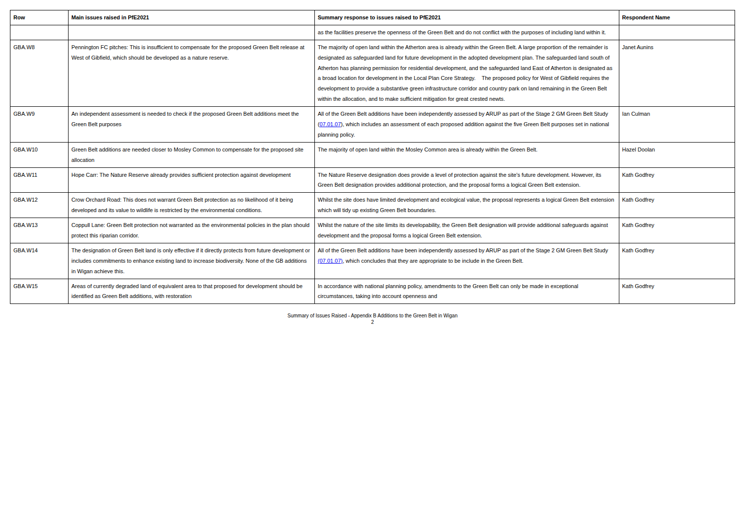| Row | Main issues raised in PfE2021 | Summary response to issues raised to PfE2021 | Respondent Name |
| --- | --- | --- | --- |
| | | as the facilities preserve the openness of the Green Belt and do not conflict with the purposes of including land within it. | |
| GBA.W8 | Pennington FC pitches: This is insufficient to compensate for the proposed Green Belt release at West of Gibfield, which should be developed as a nature reserve. | The majority of open land within the Atherton area is already within the Green Belt. A large proportion of the remainder is designated as safeguarded land for future development in the adopted development plan. The safeguarded land south of Atherton has planning permission for residential development, and the safeguarded land East of Atherton is designated as a broad location for development in the Local Plan Core Strategy. The proposed policy for West of Gibfield requires the development to provide a substantive green infrastructure corridor and country park on land remaining in the Green Belt within the allocation, and to make sufficient mitigation for great crested newts. | Janet Aunins |
| GBA.W9 | An independent assessment is needed to check if the proposed Green Belt additions meet the Green Belt purposes | All of the Green Belt additions have been independently assessed by ARUP as part of the Stage 2 GM Green Belt Study ( 07.01.07 ), which includes an assessment of each proposed addition against the five Green Belt purposes set in national planning policy. | Ian Culman |
| GBA.W10 | Green Belt additions are needed closer to Mosley Common to compensate for the proposed site allocation | The majority of open land within the Mosley Common area is already within the Green Belt. | Hazel Doolan |
| GBA.W11 | Hope Carr: The Nature Reserve already provides sufficient protection against development | The Nature Reserve designation does provide a level of protection against the site's future development. However, its Green Belt designation provides additional protection, and the proposal forms a logical Green Belt extension. | Kath Godfrey |
| GBA.W12 | Crow Orchard Road: This does not warrant Green Belt protection as no likelihood of it being developed and its value to wildlife is restricted by the environmental conditions. | Whilst the site does have limited development and ecological value, the proposal represents a logical Green Belt extension which will tidy up existing Green Belt boundaries. | Kath Godfrey |
| GBA.W13 | Coppull Lane: Green Belt protection not warranted as the environmental policies in the plan should protect this riparian corridor. | Whilst the nature of the site limits its developability, the Green Belt designation will provide additional safeguards against development and the proposal forms a logical Green Belt extension. | Kath Godfrey |
| GBA.W14 | The designation of Green Belt land is only effective if it directly protects from future development or includes commitments to enhance existing land to increase biodiversity. None of the GB additions in Wigan achieve this. | All of the Green Belt additions have been independently assessed by ARUP as part of the Stage 2 GM Green Belt Study (07.01.07) , which concludes that they are appropriate to be include in the Green Belt. | Kath Godfrey |
| GBA.W15 | Areas of currently degraded land of equivalent area to that proposed for development should be identified as Green Belt additions, with restoration | In accordance with national planning policy, amendments to the Green Belt can only be made in exceptional circumstances, taking into account openness and | Kath Godfrey |
Summary of Issues Raised - Appendix B Additions to the Green Belt in Wigan
2